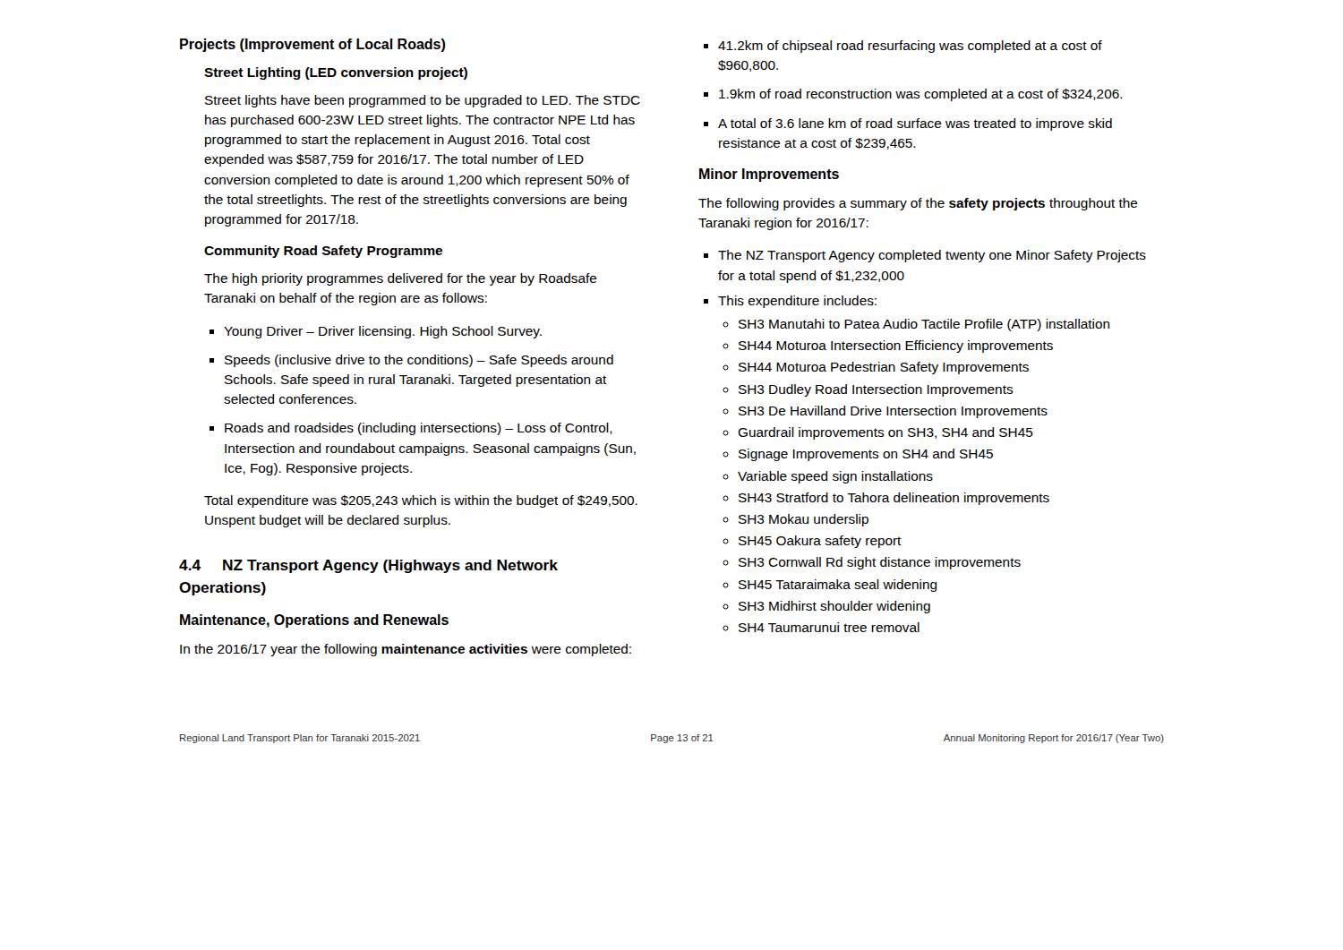Projects (Improvement of Local Roads)
Street Lighting (LED conversion project)
Street lights have been programmed to be upgraded to LED. The STDC has purchased 600-23W LED street lights. The contractor NPE Ltd has programmed to start the replacement in August 2016. Total cost expended was $587,759 for 2016/17. The total number of LED conversion completed to date is around 1,200 which represent 50% of the total streetlights. The rest of the streetlights conversions are being programmed for 2017/18.
Community Road Safety Programme
The high priority programmes delivered for the year by Roadsafe Taranaki on behalf of the region are as follows:
Young Driver – Driver licensing. High School Survey.
Speeds (inclusive drive to the conditions) – Safe Speeds around Schools. Safe speed in rural Taranaki. Targeted presentation at selected conferences.
Roads and roadsides (including intersections) – Loss of Control, Intersection and roundabout campaigns. Seasonal campaigns (Sun, Ice, Fog). Responsive projects.
Total expenditure was $205,243 which is within the budget of $249,500. Unspent budget will be declared surplus.
4.4 NZ Transport Agency (Highways and Network Operations)
Maintenance, Operations and Renewals
In the 2016/17 year the following maintenance activities were completed:
41.2km of chipseal road resurfacing was completed at a cost of $960,800.
1.9km of road reconstruction was completed at a cost of $324,206.
A total of 3.6 lane km of road surface was treated to improve skid resistance at a cost of $239,465.
Minor Improvements
The following provides a summary of the safety projects throughout the Taranaki region for 2016/17:
The NZ Transport Agency completed twenty one Minor Safety Projects for a total spend of $1,232,000
This expenditure includes:
SH3 Manutahi to Patea Audio Tactile Profile (ATP) installation
SH44 Moturoa Intersection Efficiency improvements
SH44 Moturoa Pedestrian Safety Improvements
SH3 Dudley Road Intersection Improvements
SH3 De Havilland Drive Intersection Improvements
Guardrail improvements on SH3, SH4 and SH45
Signage Improvements on SH4 and SH45
Variable speed sign installations
SH43 Stratford to Tahora delineation improvements
SH3 Mokau underslip
SH45 Oakura safety report
SH3 Cornwall Rd sight distance improvements
SH45 Tataraimaka seal widening
SH3 Midhirst shoulder widening
SH4 Taumarunui tree removal
Regional Land Transport Plan for Taranaki 2015-2021
Page 13 of 21
Annual Monitoring Report for 2016/17 (Year Two)